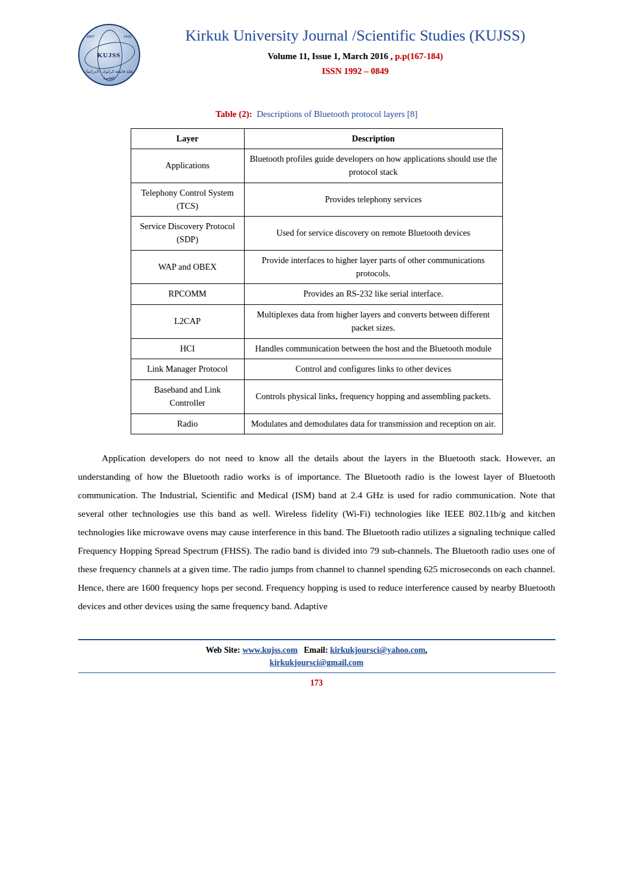2007 1432 KUJSS مجلة جامعة كركوك / الدراسات العلمية
Kirkuk University Journal /Scientific Studies (KUJSS)
Volume 11, Issue 1, March 2016 , p.p(167-184)
ISSN 1992 – 0849
Table (2): Descriptions of Bluetooth protocol layers [8]
| Layer | Description |
| --- | --- |
| Applications | Bluetooth profiles guide developers on how applications should use the protocol stack |
| Telephony Control System (TCS) | Provides telephony services |
| Service Discovery Protocol (SDP) | Used for service discovery on remote Bluetooth devices |
| WAP and OBEX | Provide interfaces to higher layer parts of other communications protocols. |
| RPCOMM | Provides an RS-232 like serial interface. |
| L2CAP | Multiplexes data from higher layers and converts between different packet sizes. |
| HCI | Handles communication between the host and the Bluetooth module |
| Link Manager Protocol | Control and configures links to other devices |
| Baseband and Link Controller | Controls physical links, frequency hopping and assembling packets. |
| Radio | Modulates and demodulates data for transmission and reception on air. |
Application developers do not need to know all the details about the layers in the Bluetooth stack. However, an understanding of how the Bluetooth radio works is of importance. The Bluetooth radio is the lowest layer of Bluetooth communication. The Industrial, Scientific and Medical (ISM) band at 2.4 GHz is used for radio communication. Note that several other technologies use this band as well. Wireless fidelity (Wi-Fi) technologies like IEEE 802.11b/g and kitchen technologies like microwave ovens may cause interference in this band. The Bluetooth radio utilizes a signaling technique called Frequency Hopping Spread Spectrum (FHSS). The radio band is divided into 79 sub-channels. The Bluetooth radio uses one of these frequency channels at a given time. The radio jumps from channel to channel spending 625 microseconds on each channel. Hence, there are 1600 frequency hops per second. Frequency hopping is used to reduce interference caused by nearby Bluetooth devices and other devices using the same frequency band. Adaptive
Web Site: www.kujss.com Email: kirkukjoursci@yahoo.com,
kirkukjoursci@gmail.com
173